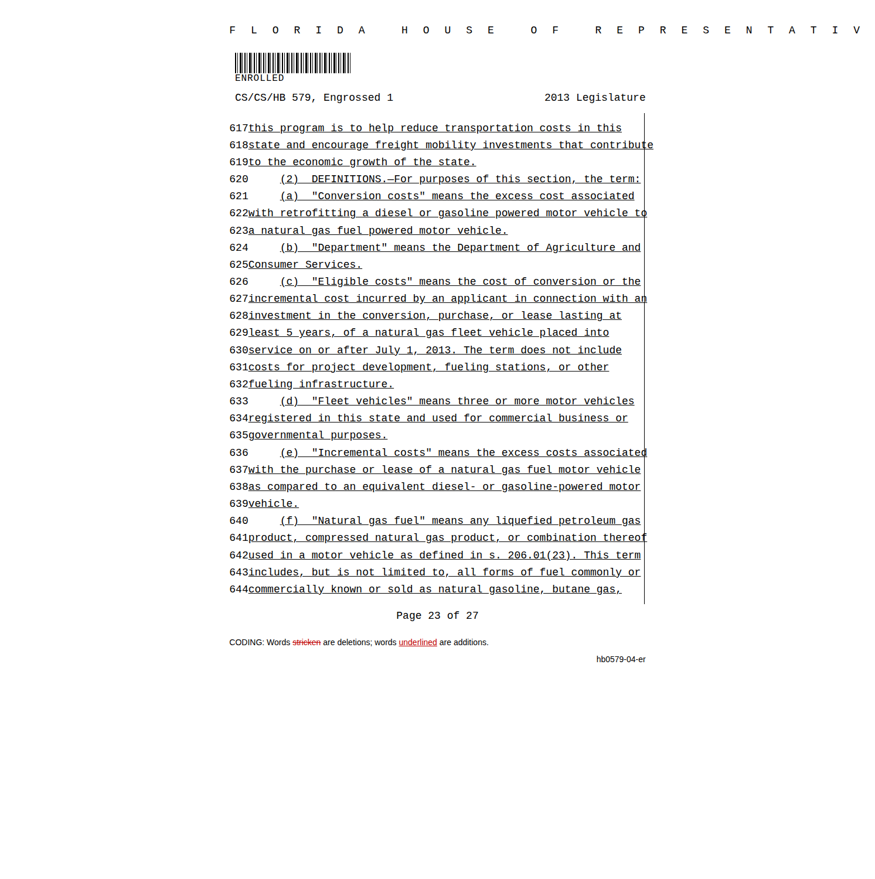F L O R I D A H O U S E O F R E P R E S E N T A T I V E S
ENROLLED
CS/CS/HB 579, Engrossed 1 2013 Legislature
| 617 | this program is to help reduce transportation costs in this |
| 618 | state and encourage freight mobility investments that contribute |
| 619 | to the economic growth of the state. |
| 620 | (2) DEFINITIONS.—For purposes of this section, the term: |
| 621 | (a) "Conversion costs" means the excess cost associated |
| 622 | with retrofitting a diesel or gasoline powered motor vehicle to |
| 623 | a natural gas fuel powered motor vehicle. |
| 624 | (b) "Department" means the Department of Agriculture and |
| 625 | Consumer Services. |
| 626 | (c) "Eligible costs" means the cost of conversion or the |
| 627 | incremental cost incurred by an applicant in connection with an |
| 628 | investment in the conversion, purchase, or lease lasting at |
| 629 | least 5 years, of a natural gas fleet vehicle placed into |
| 630 | service on or after July 1, 2013. The term does not include |
| 631 | costs for project development, fueling stations, or other |
| 632 | fueling infrastructure. |
| 633 | (d) "Fleet vehicles" means three or more motor vehicles |
| 634 | registered in this state and used for commercial business or |
| 635 | governmental purposes. |
| 636 | (e) "Incremental costs" means the excess costs associated |
| 637 | with the purchase or lease of a natural gas fuel motor vehicle |
| 638 | as compared to an equivalent diesel- or gasoline-powered motor |
| 639 | vehicle. |
| 640 | (f) "Natural gas fuel" means any liquefied petroleum gas |
| 641 | product, compressed natural gas product, or combination thereof |
| 642 | used in a motor vehicle as defined in s. 206.01(23). This term |
| 643 | includes, but is not limited to, all forms of fuel commonly or |
| 644 | commercially known or sold as natural gasoline, butane gas, |
Page 23 of 27
CODING: Words stricken are deletions; words underlined are additions.
hb0579-04-er